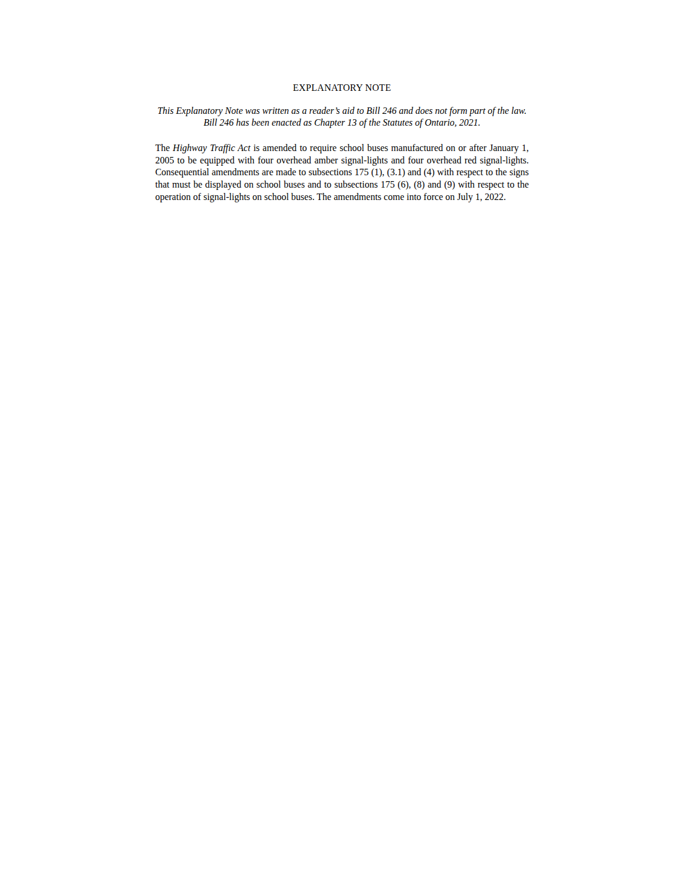EXPLANATORY NOTE
This Explanatory Note was written as a reader’s aid to Bill 246 and does not form part of the law. Bill 246 has been enacted as Chapter 13 of the Statutes of Ontario, 2021.
The Highway Traffic Act is amended to require school buses manufactured on or after January 1, 2005 to be equipped with four overhead amber signal-lights and four overhead red signal-lights. Consequential amendments are made to subsections 175 (1), (3.1) and (4) with respect to the signs that must be displayed on school buses and to subsections 175 (6), (8) and (9) with respect to the operation of signal-lights on school buses. The amendments come into force on July 1, 2022.